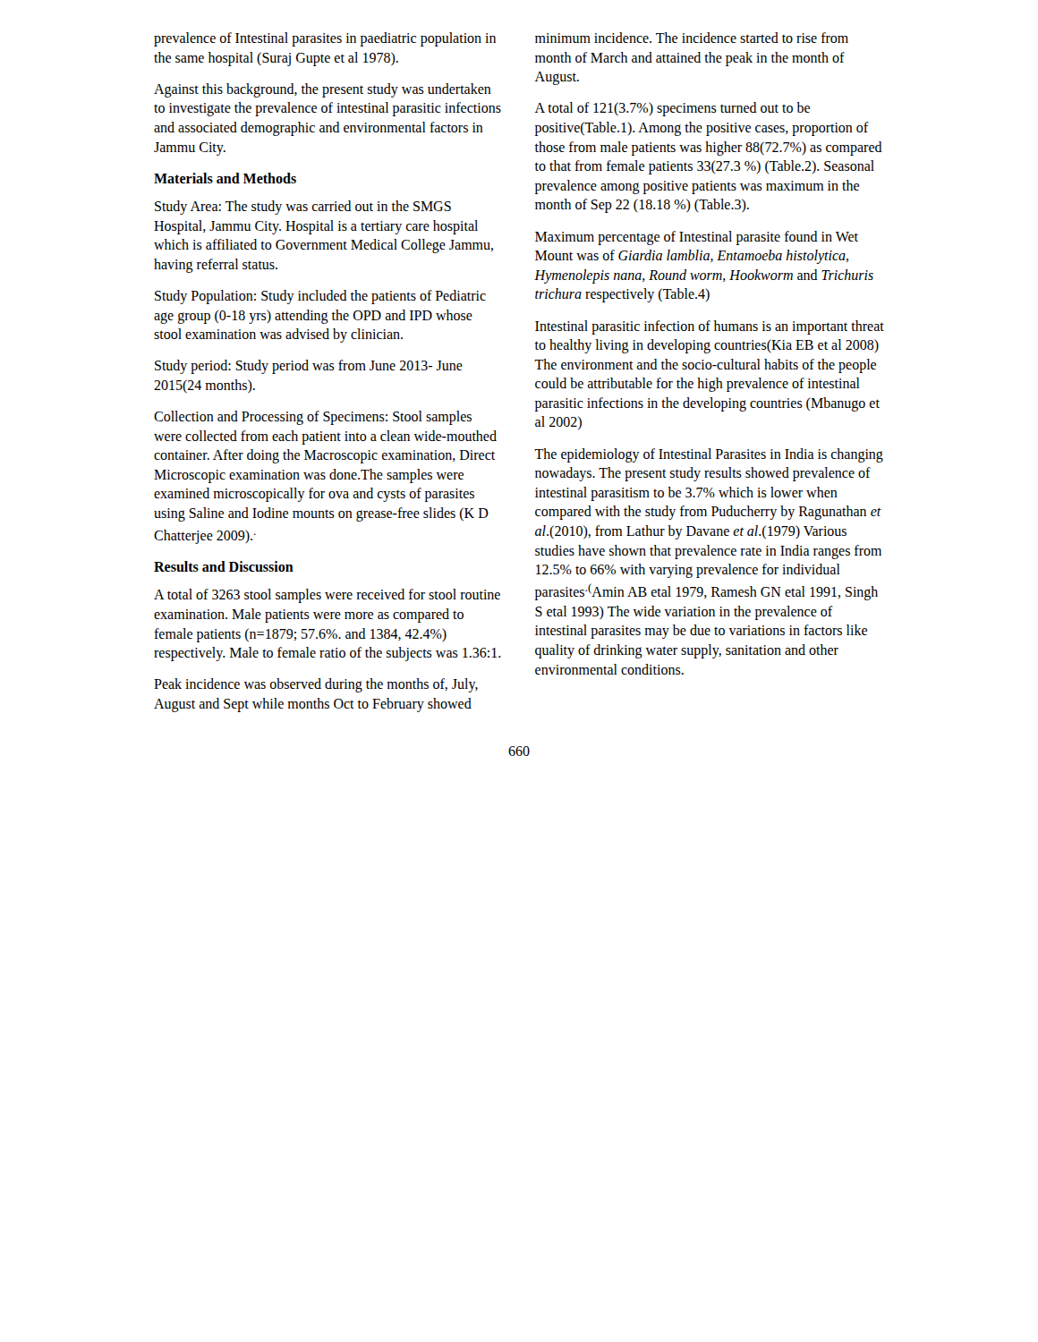prevalence of Intestinal parasites in paediatric population in the same hospital (Suraj Gupte et al 1978).
Against this background, the present study was undertaken to investigate the prevalence of intestinal parasitic infections and associated demographic and environmental factors in Jammu City.
Materials and Methods
Study Area: The study was carried out in the SMGS Hospital, Jammu City. Hospital is a tertiary care hospital which is affiliated to Government Medical College Jammu, having referral status.
Study Population: Study included the patients of Pediatric age group (0-18 yrs) attending the OPD and IPD whose stool examination was advised by clinician.
Study period: Study period was from June 2013- June 2015(24 months).
Collection and Processing of Specimens: Stool samples were collected from each patient into a clean wide-mouthed container. After doing the Macroscopic examination, Direct Microscopic examination was done.The samples were examined microscopically for ova and cysts of parasites using Saline and Iodine mounts on grease-free slides (K D Chatterjee 2009)..
Results and Discussion
A total of 3263 stool samples were received for stool routine examination. Male patients were more as compared to female patients (n=1879; 57.6%. and 1384, 42.4%) respectively. Male to female ratio of the subjects was 1.36:1.
Peak incidence was observed during the months of, July, August and Sept while months Oct to February showed minimum incidence. The incidence started to rise from month of March and attained the peak in the month of August.
A total of 121(3.7%) specimens turned out to be positive(Table.1). Among the positive cases, proportion of those from male patients was higher 88(72.7%) as compared to that from female patients 33(27.3 %) (Table.2). Seasonal prevalence among positive patients was maximum in the month of Sep 22 (18.18 %) (Table.3).
Maximum percentage of Intestinal parasite found in Wet Mount was of Giardia lamblia, Entamoeba histolytica, Hymenolepis nana, Round worm, Hookworm and Trichuris trichura respectively (Table.4)
Intestinal parasitic infection of humans is an important threat to healthy living in developing countries(Kia EB et al 2008) The environment and the socio-cultural habits of the people could be attributable for the high prevalence of intestinal parasitic infections in the developing countries (Mbanugo et al 2002)
The epidemiology of Intestinal Parasites in India is changing nowadays. The present study results showed prevalence of intestinal parasitism to be 3.7% which is lower when compared with the study from Puducherry by Ragunathan et al.(2010), from Lathur by Davane et al.(1979) Various studies have shown that prevalence rate in India ranges from 12.5% to 66% with varying prevalence for individual parasites.(Amin AB etal 1979, Ramesh GN etal 1991, Singh S etal 1993) The wide variation in the prevalence of intestinal parasites may be due to variations in factors like quality of drinking water supply, sanitation and other environmental conditions.
660